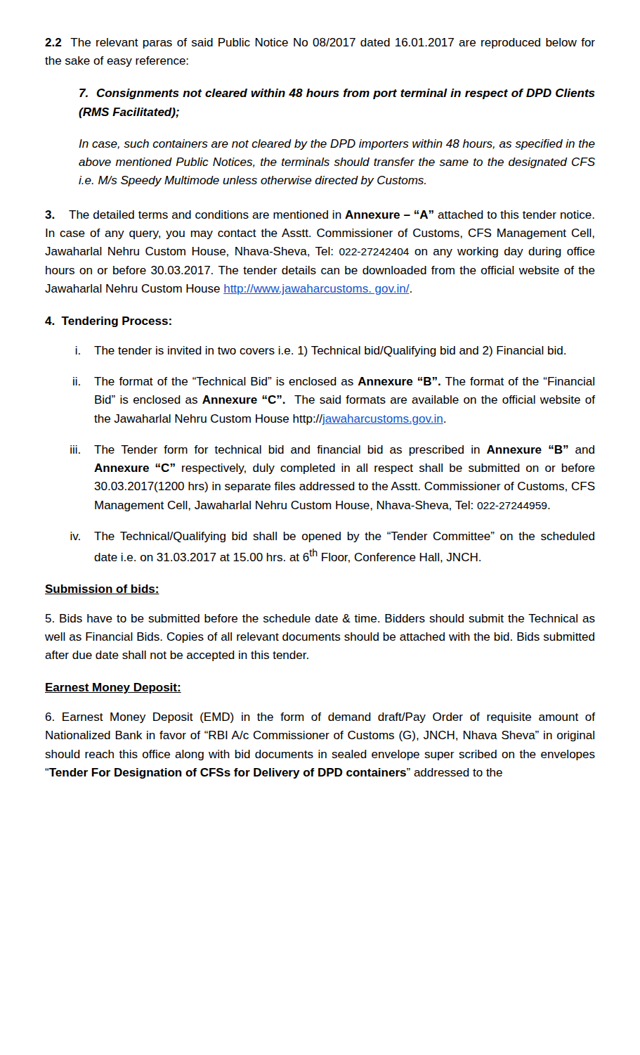2.2 The relevant paras of said Public Notice No 08/2017 dated 16.01.2017 are reproduced below for the sake of easy reference:
7. Consignments not cleared within 48 hours from port terminal in respect of DPD Clients (RMS Facilitated);
In case, such containers are not cleared by the DPD importers within 48 hours, as specified in the above mentioned Public Notices, the terminals should transfer the same to the designated CFS i.e. M/s Speedy Multimode unless otherwise directed by Customs.
3. The detailed terms and conditions are mentioned in Annexure – “A” attached to this tender notice. In case of any query, you may contact the Asstt. Commissioner of Customs, CFS Management Cell, Jawaharlal Nehru Custom House, Nhava-Sheva, Tel: 022-27242404 on any working day during office hours on or before 30.03.2017. The tender details can be downloaded from the official website of the Jawaharlal Nehru Custom House http://www.jawaharcustoms. gov.in/.
4. Tendering Process:
The tender is invited in two covers i.e. 1) Technical bid/Qualifying bid and 2) Financial bid.
The format of the “Technical Bid” is enclosed as Annexure “B”. The format of the “Financial Bid” is enclosed as Annexure “C”. The said formats are available on the official website of the Jawaharlal Nehru Custom House http://jawaharcustoms.gov.in.
The Tender form for technical bid and financial bid as prescribed in Annexure “B” and Annexure “C” respectively, duly completed in all respect shall be submitted on or before 30.03.2017(1200 hrs) in separate files addressed to the Asstt. Commissioner of Customs, CFS Management Cell, Jawaharlal Nehru Custom House, Nhava-Sheva, Tel: 022-27244959.
The Technical/Qualifying bid shall be opened by the “Tender Committee” on the scheduled date i.e. on 31.03.2017 at 15.00 hrs. at 6th Floor, Conference Hall, JNCH.
Submission of bids:
5. Bids have to be submitted before the schedule date & time. Bidders should submit the Technical as well as Financial Bids. Copies of all relevant documents should be attached with the bid. Bids submitted after due date shall not be accepted in this tender.
Earnest Money Deposit:
6. Earnest Money Deposit (EMD) in the form of demand draft/Pay Order of requisite amount of Nationalized Bank in favor of “RBI A/c Commissioner of Customs (G), JNCH, Nhava Sheva” in original should reach this office along with bid documents in sealed envelope super scribed on the envelopes “Tender For Designation of CFSs for Delivery of DPD containers” addressed to the